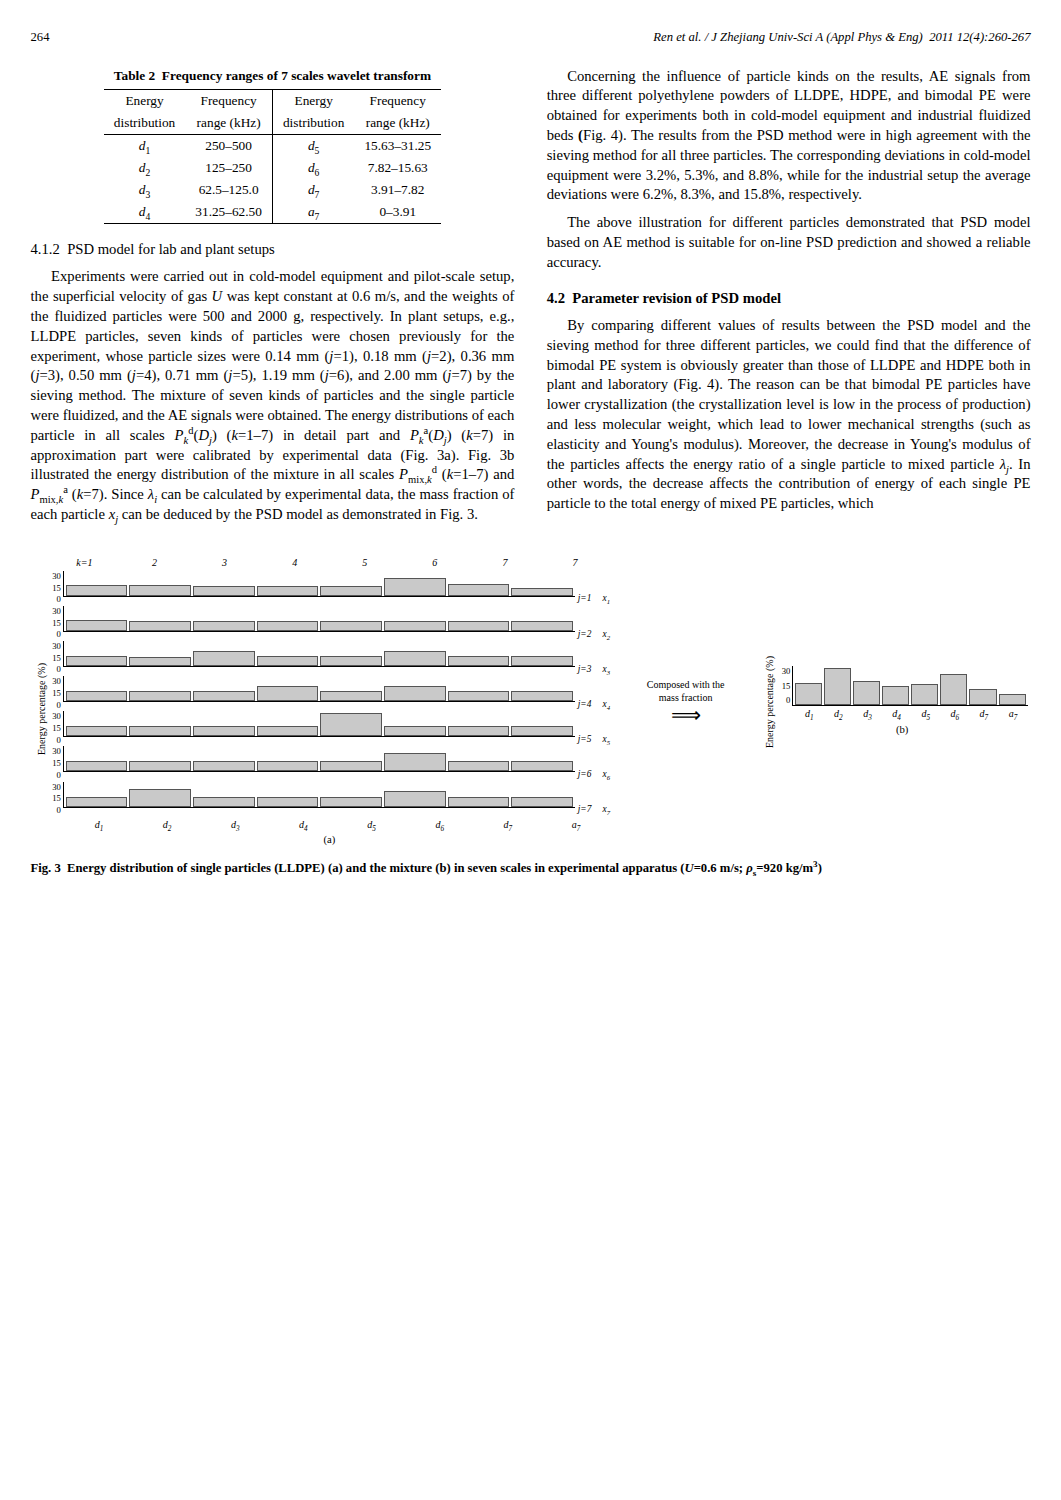264 Ren et al. / J Zhejiang Univ-Sci A (Appl Phys & Eng) 2011 12(4):260-267
Table 2 Frequency ranges of 7 scales wavelet transform
| Energy | Frequency | Energy | Frequency |
| --- | --- | --- | --- |
| distribution | range (kHz) | distribution | range (kHz) |
| d 1 | 250–500 | d 5 | 15.63–31.25 |
| d 2 | 125–250 | d 6 | 7.82–15.63 |
| d 3 | 62.5–125.0 | d 7 | 3.91–7.82 |
| d 4 | 31.25–62.50 | a 7 | 0–3.91 |
4.1.2 PSD model for lab and plant setups
Experiments were carried out in cold-model equipment and pilot-scale setup, the superficial velocity of gas U was kept constant at 0.6 m/s, and the weights of the fluidized particles were 500 and 2000 g, respectively. In plant setups, e.g., LLDPE particles, seven kinds of particles were chosen previously for the experiment, whose particle sizes were 0.14 mm (j=1), 0.18 mm (j=2), 0.36 mm (j=3), 0.50 mm (j=4), 0.71 mm (j=5), 1.19 mm (j=6), and 2.00 mm (j=7) by the sieving method. The mixture of seven kinds of particles and the single particle were fluidized, and the AE signals were obtained. The energy distributions of each particle in all scales Pkd(Dj) (k=1–7) in detail part and Pka(Dj) (k=7) in approximation part were calibrated by experimental data (Fig. 3a). Fig. 3b illustrated the energy distribution of the mixture in all scales Pmix,kd (k=1–7) and Pmix,ka (k=7). Since λi can be calculated by experimental data, the mass fraction of each particle xj can be deduced by the PSD model as demonstrated in Fig. 3.
Concerning the influence of particle kinds on the results, AE signals from three different polyethylene powders of LLDPE, HDPE, and bimodal PE were obtained for experiments both in cold-model equipment and industrial fluidized beds (Fig. 4). The results from the PSD method were in high agreement with the sieving method for all three particles. The corresponding deviations in cold-model equipment were 3.2%, 5.3%, and 8.8%, while for the industrial setup the average deviations were 6.2%, 8.3%, and 15.8%, respectively.
The above illustration for different particles demonstrated that PSD model based on AE method is suitable for on-line PSD prediction and showed a reliable accuracy.
4.2 Parameter revision of PSD model
By comparing different values of results between the PSD model and the sieving method for three different particles, we could find that the difference of bimodal PE system is obviously greater than those of LLDPE and HDPE both in plant and laboratory (Fig. 4). The reason can be that bimodal PE particles have lower crystallization (the crystallization level is low in the process of production) and less molecular weight, which lead to lower mechanical strengths (such as elasticity and Young's modulus). Moreover, the decrease in Young's modulus of the particles affects the energy ratio of a single particle to mixed particle λj. In other words, the decrease affects the contribution of energy of each single PE particle to the total energy of mixed PE particles, which
k=12345677
Energy percentage (%)
30150
j=1x1
30150
j=2x2
30150
j=3x3
30150
j=4x4
30150
j=5x5
30150
j=6x6
30150
j=7x7
d1 d2 d3 d4 d5 d6 d7 a7
(a)
Composed with the
mass fraction
⟹
Energy percentage (%)
30150
d1 d2 d3 d4 d5 d6 d7 a7
(b)
Fig. 3 Energy distribution of single particles (LLDPE) (a) and the mixture (b) in seven scales in experimental apparatus (U=0.6 m/s; ρs=920 kg/m3)